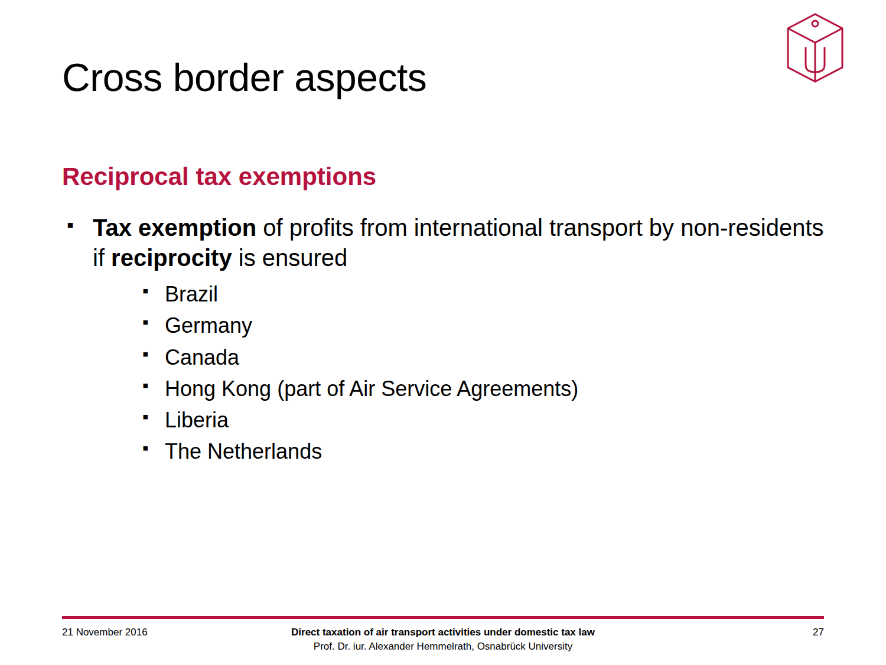Cross border aspects
Reciprocal tax exemptions
Tax exemption of profits from international transport by non-residents if reciprocity is ensured
Brazil
Germany
Canada
Hong Kong (part of Air Service Agreements)
Liberia
The Netherlands
21 November 2016
Direct taxation of air transport activities under domestic tax law
Prof. Dr. iur. Alexander Hemmelrath, Osnabrück University
27